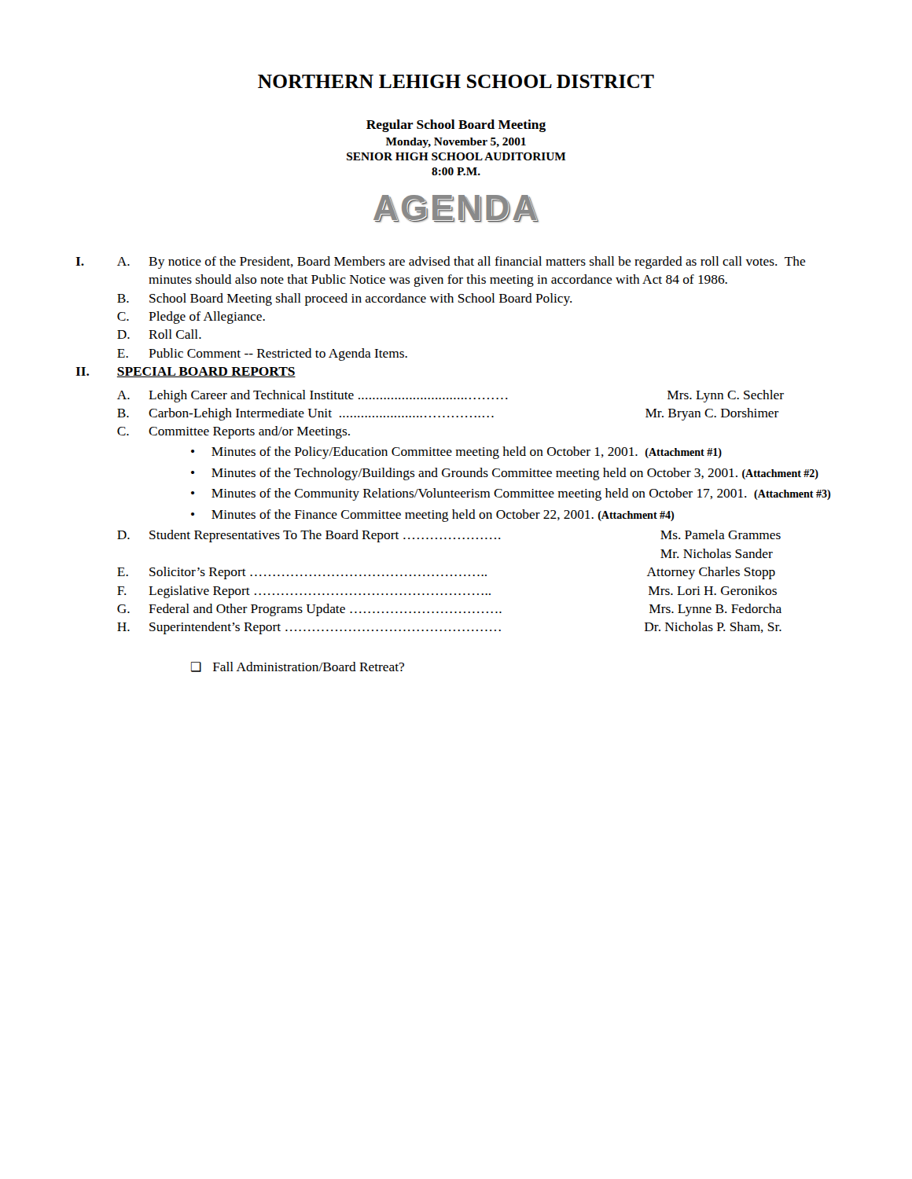NORTHERN LEHIGH SCHOOL DISTRICT
Regular School Board Meeting
Monday, November 5, 2001
SENIOR HIGH SCHOOL AUDITORIUM
8:00 P.M.
AGENDA
| I. | A. | By notice of the President, Board Members are advised that all financial matters shall be regarded as roll call votes. The minutes should also note that Public Notice was given for this meeting in accordance with Act 84 of 1986. |
| | B. | School Board Meeting shall proceed in accordance with School Board Policy. |
| | C. | Pledge of Allegiance. |
| | D. | Roll Call. |
| | E. | Public Comment -- Restricted to Agenda Items. |
| II. | SPECIAL BOARD REPORTS |
| | A. | / Lehigh Career and Technical Institute .............................. ……… / Mrs. Lynn C. Sechler / |
| | B. | / Carbon-Lehigh Intermediate Unit ....................... ………….… / Mr. Bryan C. Dorshimer / |
| | C. | Committee Reports and/or Meetings. Minutes of the Policy/Education Committee meeting held on October 1, 2001. (Attachment #1) Minutes of the Technology/Buildings and Grounds Committee meeting held on October 3, 2001. (Attachment #2) Minutes of the Community Relations/Volunteerism Committee meeting held on October 17, 2001. (Attachment #3) Minutes of the Finance Committee meeting held on October 22, 2001. (Attachment #4) |
| | D. | / Student Representatives To The Board Report …………………. / Ms. Pamela Grammes Mr. Nicholas Sander / |
| | E. | / Solicitor’s Report …………………………………………….. / Attorney Charles Stopp / |
| | F. | / Legislative Report …………………………………………….. / Mrs. Lori H. Geronikos / |
| | G. | / Federal and Other Programs Update ……………………………. / Mrs. Lynne B. Fedorcha / |
| | H. | / Superintendent’s Report ………………………………………… / Dr. Nicholas P. Sham, Sr. / |
| | | ❑ Fall Administration/Board Retreat? |